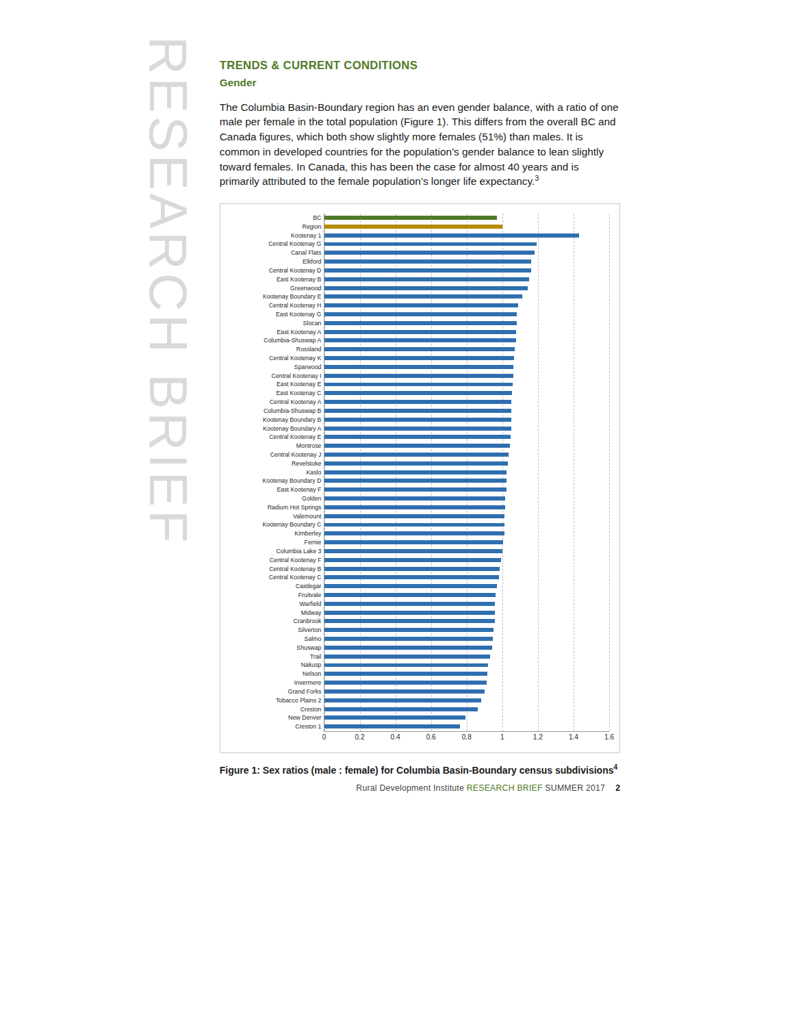RESEARCH BRIEF
TRENDS & CURRENT CONDITIONS
Gender
The Columbia Basin-Boundary region has an even gender balance, with a ratio of one male per female in the total population (Figure 1). This differs from the overall BC and Canada figures, which both show slightly more females (51%) than males. It is common in developed countries for the population’s gender balance to lean slightly toward females. In Canada, this has been the case for almost 40 years and is primarily attributed to the female population’s longer life expectancy.3
BC
Region
Kootenay 1
Central Kootenay G
Canal Flats
Elkford
Central Kootenay D
East Kootenay B
Greenwood
Kootenay Boundary E
Central Kootenay H
East Kootenay G
Slocan
East Kootenay A
Columbia-Shuswap A
Rossland
Central Kootenay K
Sparwood
Central Kootenay I
East Kootenay E
East Kootenay C
Central Kootenay A
Columbia-Shuswap B
Kootenay Boundary B
Kootenay Boundary A
Central Kootenay E
Montrose
Central Kootenay J
Revelstoke
Kaslo
Kootenay Boundary D
East Kootenay F
Golden
Radium Hot Springs
Valemount
Kootenay Boundary C
Kimberley
Fernie
Columbia Lake 3
Central Kootenay F
Central Kootenay B
Central Kootenay C
Castlegar
Fruitvale
Warfield
Midway
Cranbrook
Silverton
Salmo
Shuswap
Trail
Nakusp
Nelson
Invermere
Grand Forks
Tobacco Plains 2
Creston
New Denver
Creston 1
0 0.2 0.4 0.6 0.8 1 1.2 1.4 1.6
Figure 1: Sex ratios (male : female) for Columbia Basin-Boundary census subdivisions4
Rural Development Institute RESEARCH BRIEF SUMMER 2017 2